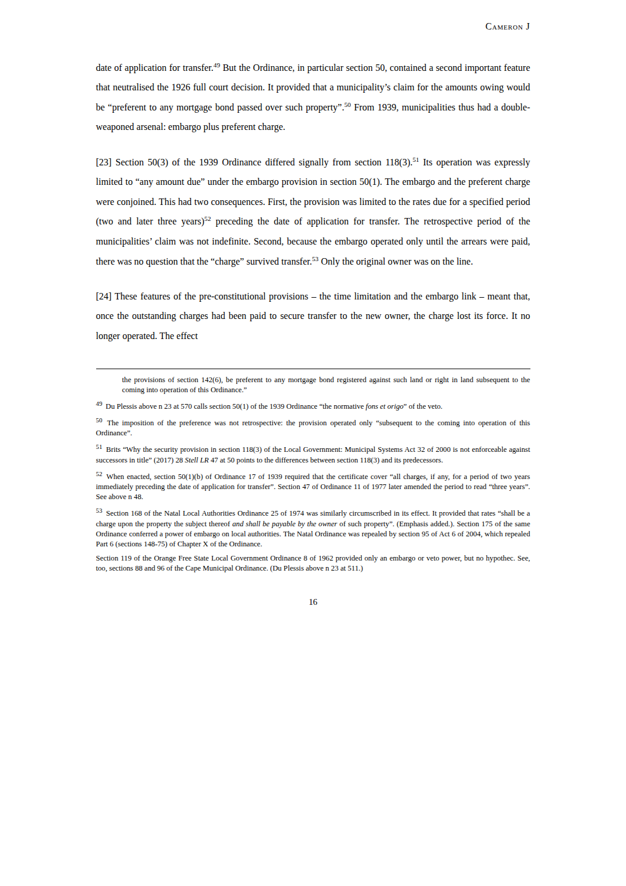Cameron J
date of application for transfer.49 But the Ordinance, in particular section 50, contained a second important feature that neutralised the 1926 full court decision. It provided that a municipality’s claim for the amounts owing would be “preferent to any mortgage bond passed over such property”.50 From 1939, municipalities thus had a double-weaponed arsenal: embargo plus preferent charge.
[23] Section 50(3) of the 1939 Ordinance differed signally from section 118(3).51 Its operation was expressly limited to “any amount due” under the embargo provision in section 50(1). The embargo and the preferent charge were conjoined. This had two consequences. First, the provision was limited to the rates due for a specified period (two and later three years)52 preceding the date of application for transfer. The retrospective period of the municipalities’ claim was not indefinite. Second, because the embargo operated only until the arrears were paid, there was no question that the “charge” survived transfer.53 Only the original owner was on the line.
[24] These features of the pre-constitutional provisions – the time limitation and the embargo link – meant that, once the outstanding charges had been paid to secure transfer to the new owner, the charge lost its force. It no longer operated. The effect
the provisions of section 142(6), be preferent to any mortgage bond registered against such land or right in land subsequent to the coming into operation of this Ordinance.”
49 Du Plessis above n 23 at 570 calls section 50(1) of the 1939 Ordinance “the normative fons et origo” of the veto.
50 The imposition of the preference was not retrospective: the provision operated only “subsequent to the coming into operation of this Ordinance”.
51 Brits “Why the security provision in section 118(3) of the Local Government: Municipal Systems Act 32 of 2000 is not enforceable against successors in title” (2017) 28 Stell LR 47 at 50 points to the differences between section 118(3) and its predecessors.
52 When enacted, section 50(1)(b) of Ordinance 17 of 1939 required that the certificate cover “all charges, if any, for a period of two years immediately preceding the date of application for transfer”. Section 47 of Ordinance 11 of 1977 later amended the period to read “three years”. See above n 48.
53 Section 168 of the Natal Local Authorities Ordinance 25 of 1974 was similarly circumscribed in its effect. It provided that rates “shall be a charge upon the property the subject thereof and shall be payable by the owner of such property”. (Emphasis added.). Section 175 of the same Ordinance conferred a power of embargo on local authorities. The Natal Ordinance was repealed by section 95 of Act 6 of 2004, which repealed Part 6 (sections 148-75) of Chapter X of the Ordinance.
Section 119 of the Orange Free State Local Government Ordinance 8 of 1962 provided only an embargo or veto power, but no hypothec. See, too, sections 88 and 96 of the Cape Municipal Ordinance. (Du Plessis above n 23 at 511.)
16